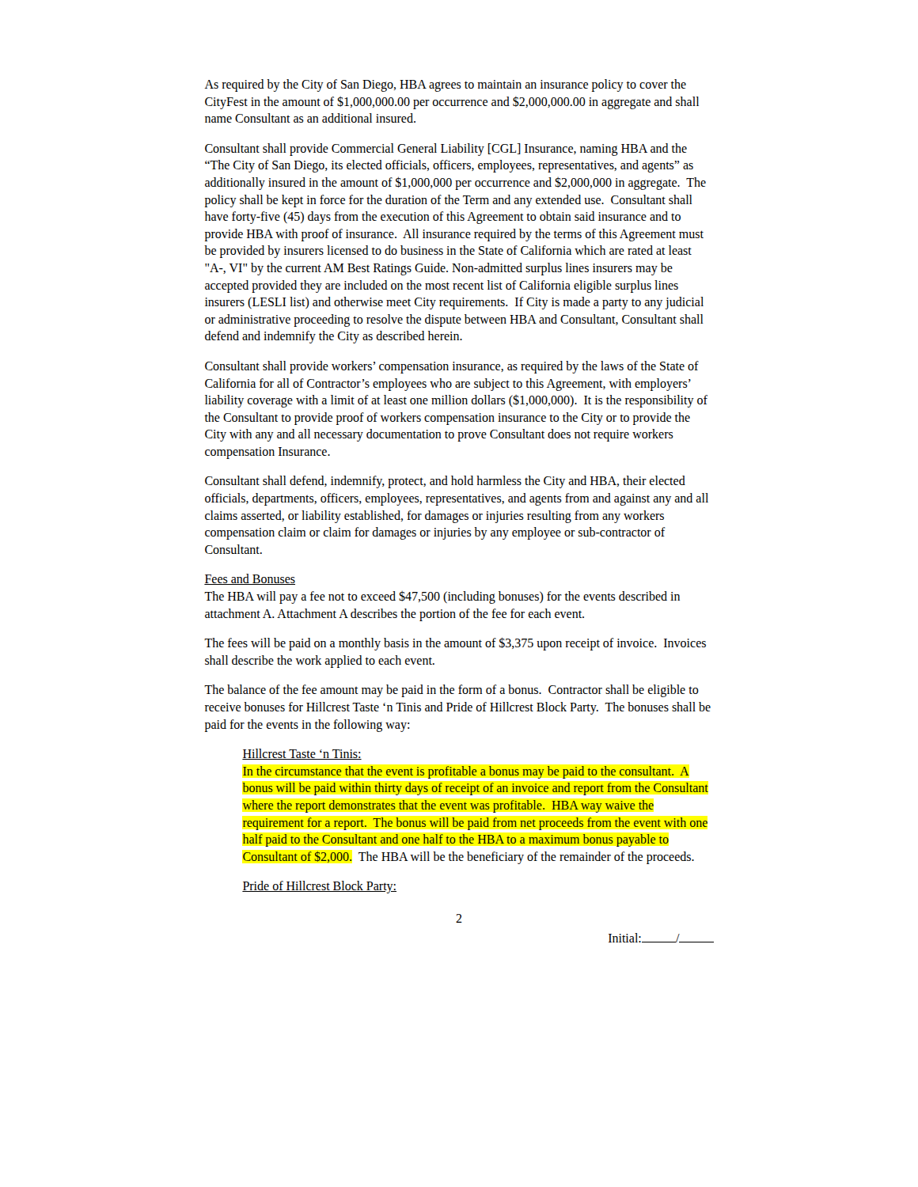As required by the City of San Diego, HBA agrees to maintain an insurance policy to cover the CityFest in the amount of $1,000,000.00 per occurrence and $2,000,000.00 in aggregate and shall name Consultant as an additional insured.
Consultant shall provide Commercial General Liability [CGL] Insurance, naming HBA and the “The City of San Diego, its elected officials, officers, employees, representatives, and agents” as additionally insured in the amount of $1,000,000 per occurrence and $2,000,000 in aggregate. The policy shall be kept in force for the duration of the Term and any extended use. Consultant shall have forty-five (45) days from the execution of this Agreement to obtain said insurance and to provide HBA with proof of insurance. All insurance required by the terms of this Agreement must be provided by insurers licensed to do business in the State of California which are rated at least "A-, VI" by the current AM Best Ratings Guide. Non-admitted surplus lines insurers may be accepted provided they are included on the most recent list of California eligible surplus lines insurers (LESLI list) and otherwise meet City requirements. If City is made a party to any judicial or administrative proceeding to resolve the dispute between HBA and Consultant, Consultant shall defend and indemnify the City as described herein.
Consultant shall provide workers’ compensation insurance, as required by the laws of the State of California for all of Contractor’s employees who are subject to this Agreement, with employers’ liability coverage with a limit of at least one million dollars ($1,000,000). It is the responsibility of the Consultant to provide proof of workers compensation insurance to the City or to provide the City with any and all necessary documentation to prove Consultant does not require workers compensation Insurance.
Consultant shall defend, indemnify, protect, and hold harmless the City and HBA, their elected officials, departments, officers, employees, representatives, and agents from and against any and all claims asserted, or liability established, for damages or injuries resulting from any workers compensation claim or claim for damages or injuries by any employee or sub-contractor of Consultant.
Fees and Bonuses
The HBA will pay a fee not to exceed $47,500 (including bonuses) for the events described in attachment A. Attachment A describes the portion of the fee for each event.
The fees will be paid on a monthly basis in the amount of $3,375 upon receipt of invoice. Invoices shall describe the work applied to each event.
The balance of the fee amount may be paid in the form of a bonus. Contractor shall be eligible to receive bonuses for Hillcrest Taste ‘n Tinis and Pride of Hillcrest Block Party. The bonuses shall be paid for the events in the following way:
Hillcrest Taste ‘n Tinis:
In the circumstance that the event is profitable a bonus may be paid to the consultant. A bonus will be paid within thirty days of receipt of an invoice and report from the Consultant where the report demonstrates that the event was profitable. HBA way waive the requirement for a report. The bonus will be paid from net proceeds from the event with one half paid to the Consultant and one half to the HBA to a maximum bonus payable to Consultant of $2,000. The HBA will be the beneficiary of the remainder of the proceeds.
Pride of Hillcrest Block Party:
2
Initial: /